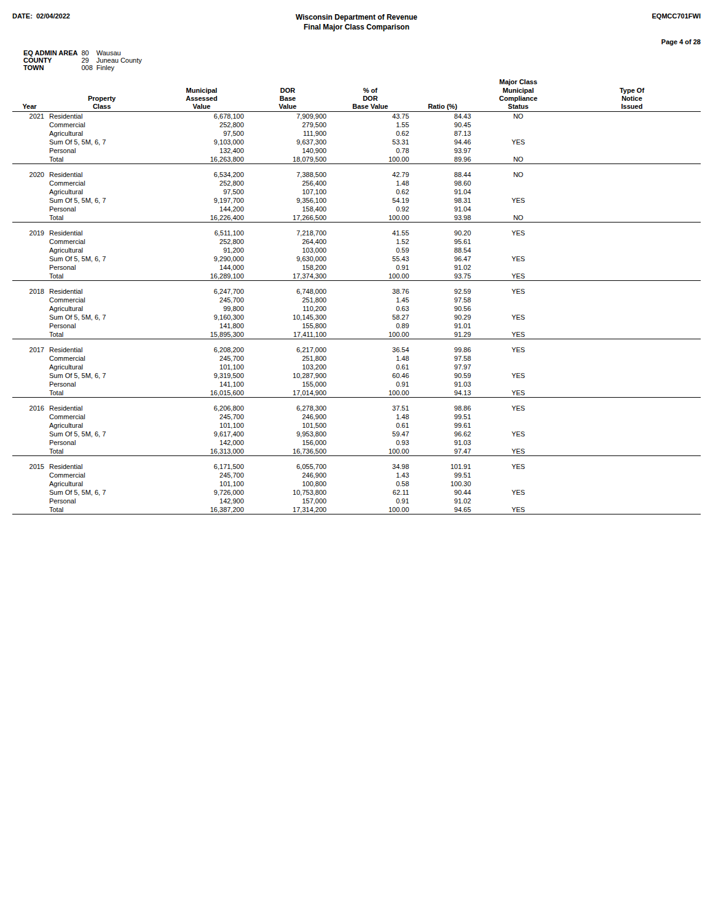DATE: 02/04/2022
EQMCC701FWI
Wisconsin Department of Revenue
Final Major Class Comparison
Page 4 of 28
| EQ ADMIN AREA | 80 | Wausau |
| COUNTY | 29 | Juneau County |
| TOWN | 008 | Finley |
| Year | Property Class | Municipal Assessed Value | DOR Base Value | % of DOR Base Value | Ratio (%) | Major Class Municipal Compliance Status | Type Of Notice Issued |
| --- | --- | --- | --- | --- | --- | --- | --- |
| 2021 | Residential | 6,678,100 | 7,909,900 | 43.75 | 84.43 | NO | |
| | Commercial | 252,800 | 279,500 | 1.55 | 90.45 | | |
| | Agricultural | 97,500 | 111,900 | 0.62 | 87.13 | | |
| | Sum Of 5, 5M, 6, 7 | 9,103,000 | 9,637,300 | 53.31 | 94.46 | YES | |
| | Personal | 132,400 | 140,900 | 0.78 | 93.97 | | |
| | Total | 16,263,800 | 18,079,500 | 100.00 | 89.96 | NO | |
| 2020 | Residential | 6,534,200 | 7,388,500 | 42.79 | 88.44 | NO | |
| | Commercial | 252,800 | 256,400 | 1.48 | 98.60 | | |
| | Agricultural | 97,500 | 107,100 | 0.62 | 91.04 | | |
| | Sum Of 5, 5M, 6, 7 | 9,197,700 | 9,356,100 | 54.19 | 98.31 | YES | |
| | Personal | 144,200 | 158,400 | 0.92 | 91.04 | | |
| | Total | 16,226,400 | 17,266,500 | 100.00 | 93.98 | NO | |
| 2019 | Residential | 6,511,100 | 7,218,700 | 41.55 | 90.20 | YES | |
| | Commercial | 252,800 | 264,400 | 1.52 | 95.61 | | |
| | Agricultural | 91,200 | 103,000 | 0.59 | 88.54 | | |
| | Sum Of 5, 5M, 6, 7 | 9,290,000 | 9,630,000 | 55.43 | 96.47 | YES | |
| | Personal | 144,000 | 158,200 | 0.91 | 91.02 | | |
| | Total | 16,289,100 | 17,374,300 | 100.00 | 93.75 | YES | |
| 2018 | Residential | 6,247,700 | 6,748,000 | 38.76 | 92.59 | YES | |
| | Commercial | 245,700 | 251,800 | 1.45 | 97.58 | | |
| | Agricultural | 99,800 | 110,200 | 0.63 | 90.56 | | |
| | Sum Of 5, 5M, 6, 7 | 9,160,300 | 10,145,300 | 58.27 | 90.29 | YES | |
| | Personal | 141,800 | 155,800 | 0.89 | 91.01 | | |
| | Total | 15,895,300 | 17,411,100 | 100.00 | 91.29 | YES | |
| 2017 | Residential | 6,208,200 | 6,217,000 | 36.54 | 99.86 | YES | |
| | Commercial | 245,700 | 251,800 | 1.48 | 97.58 | | |
| | Agricultural | 101,100 | 103,200 | 0.61 | 97.97 | | |
| | Sum Of 5, 5M, 6, 7 | 9,319,500 | 10,287,900 | 60.46 | 90.59 | YES | |
| | Personal | 141,100 | 155,000 | 0.91 | 91.03 | | |
| | Total | 16,015,600 | 17,014,900 | 100.00 | 94.13 | YES | |
| 2016 | Residential | 6,206,800 | 6,278,300 | 37.51 | 98.86 | YES | |
| | Commercial | 245,700 | 246,900 | 1.48 | 99.51 | | |
| | Agricultural | 101,100 | 101,500 | 0.61 | 99.61 | | |
| | Sum Of 5, 5M, 6, 7 | 9,617,400 | 9,953,800 | 59.47 | 96.62 | YES | |
| | Personal | 142,000 | 156,000 | 0.93 | 91.03 | | |
| | Total | 16,313,000 | 16,736,500 | 100.00 | 97.47 | YES | |
| 2015 | Residential | 6,171,500 | 6,055,700 | 34.98 | 101.91 | YES | |
| | Commercial | 245,700 | 246,900 | 1.43 | 99.51 | | |
| | Agricultural | 101,100 | 100,800 | 0.58 | 100.30 | | |
| | Sum Of 5, 5M, 6, 7 | 9,726,000 | 10,753,800 | 62.11 | 90.44 | YES | |
| | Personal | 142,900 | 157,000 | 0.91 | 91.02 | | |
| | Total | 16,387,200 | 17,314,200 | 100.00 | 94.65 | YES | |